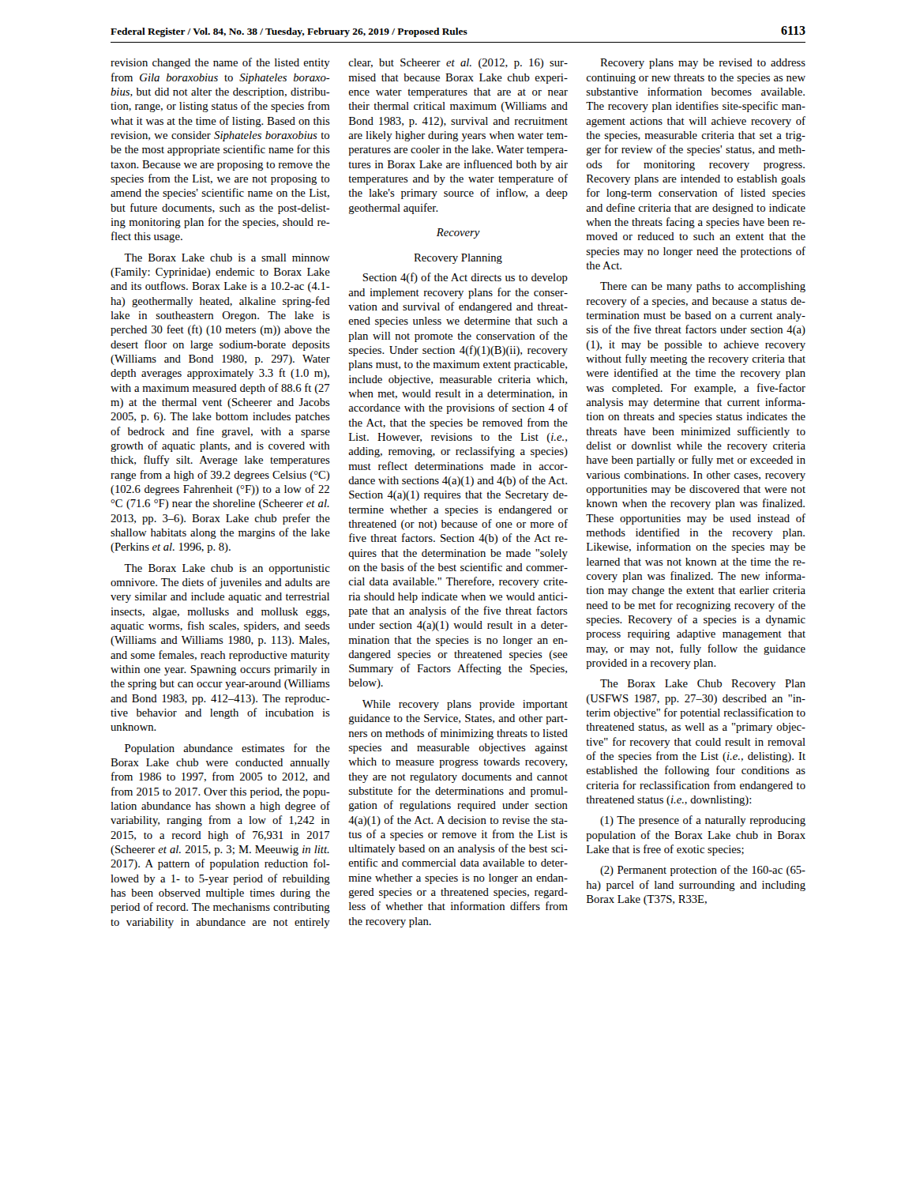Federal Register / Vol. 84, No. 38 / Tuesday, February 26, 2019 / Proposed Rules
6113
revision changed the name of the listed entity from Gila boraxobius to Siphateles boraxobius, but did not alter the description, distribution, range, or listing status of the species from what it was at the time of listing. Based on this revision, we consider Siphateles boraxobius to be the most appropriate scientific name for this taxon. Because we are proposing to remove the species from the List, we are not proposing to amend the species' scientific name on the List, but future documents, such as the post-delisting monitoring plan for the species, should reflect this usage.
The Borax Lake chub is a small minnow (Family: Cyprinidae) endemic to Borax Lake and its outflows. Borax Lake is a 10.2-ac (4.1-ha) geothermally heated, alkaline spring-fed lake in southeastern Oregon. The lake is perched 30 feet (ft) (10 meters (m)) above the desert floor on large sodium-borate deposits (Williams and Bond 1980, p. 297). Water depth averages approximately 3.3 ft (1.0 m), with a maximum measured depth of 88.6 ft (27 m) at the thermal vent (Scheerer and Jacobs 2005, p. 6). The lake bottom includes patches of bedrock and fine gravel, with a sparse growth of aquatic plants, and is covered with thick, fluffy silt. Average lake temperatures range from a high of 39.2 degrees Celsius (°C) (102.6 degrees Fahrenheit (°F)) to a low of 22 °C (71.6 °F) near the shoreline (Scheerer et al. 2013, pp. 3–6). Borax Lake chub prefer the shallow habitats along the margins of the lake (Perkins et al. 1996, p. 8).
The Borax Lake chub is an opportunistic omnivore. The diets of juveniles and adults are very similar and include aquatic and terrestrial insects, algae, mollusks and mollusk eggs, aquatic worms, fish scales, spiders, and seeds (Williams and Williams 1980, p. 113). Males, and some females, reach reproductive maturity within one year. Spawning occurs primarily in the spring but can occur year-around (Williams and Bond 1983, pp. 412–413). The reproductive behavior and length of incubation is unknown.
Population abundance estimates for the Borax Lake chub were conducted annually from 1986 to 1997, from 2005 to 2012, and from 2015 to 2017. Over this period, the population abundance has shown a high degree of variability, ranging from a low of 1,242 in 2015, to a record high of 76,931 in 2017 (Scheerer et al. 2015, p. 3; M. Meeuwig in litt. 2017). A pattern of population reduction followed by a 1- to 5-year period of rebuilding has been observed multiple times during the period of record. The mechanisms contributing to variability in abundance are not entirely clear, but Scheerer et al. (2012, p. 16) surmised that because Borax Lake chub experience water temperatures that are at or near their thermal critical maximum (Williams and Bond 1983, p. 412), survival and recruitment are likely higher during years when water temperatures are cooler in the lake. Water temperatures in Borax Lake are influenced both by air temperatures and by the water temperature of the lake's primary source of inflow, a deep geothermal aquifer.
Recovery
Recovery Planning
Section 4(f) of the Act directs us to develop and implement recovery plans for the conservation and survival of endangered and threatened species unless we determine that such a plan will not promote the conservation of the species. Under section 4(f)(1)(B)(ii), recovery plans must, to the maximum extent practicable, include objective, measurable criteria which, when met, would result in a determination, in accordance with the provisions of section 4 of the Act, that the species be removed from the List. However, revisions to the List (i.e., adding, removing, or reclassifying a species) must reflect determinations made in accordance with sections 4(a)(1) and 4(b) of the Act. Section 4(a)(1) requires that the Secretary determine whether a species is endangered or threatened (or not) because of one or more of five threat factors. Section 4(b) of the Act requires that the determination be made "solely on the basis of the best scientific and commercial data available." Therefore, recovery criteria should help indicate when we would anticipate that an analysis of the five threat factors under section 4(a)(1) would result in a determination that the species is no longer an endangered species or threatened species (see Summary of Factors Affecting the Species, below).
While recovery plans provide important guidance to the Service, States, and other partners on methods of minimizing threats to listed species and measurable objectives against which to measure progress towards recovery, they are not regulatory documents and cannot substitute for the determinations and promulgation of regulations required under section 4(a)(1) of the Act. A decision to revise the status of a species or remove it from the List is ultimately based on an analysis of the best scientific and commercial data available to determine whether a species is no longer an endangered species or a threatened species, regardless of whether that information differs from the recovery plan.
Recovery plans may be revised to address continuing or new threats to the species as new substantive information becomes available. The recovery plan identifies site-specific management actions that will achieve recovery of the species, measurable criteria that set a trigger for review of the species' status, and methods for monitoring recovery progress. Recovery plans are intended to establish goals for long-term conservation of listed species and define criteria that are designed to indicate when the threats facing a species have been removed or reduced to such an extent that the species may no longer need the protections of the Act.
There can be many paths to accomplishing recovery of a species, and because a status determination must be based on a current analysis of the five threat factors under section 4(a)(1), it may be possible to achieve recovery without fully meeting the recovery criteria that were identified at the time the recovery plan was completed. For example, a five-factor analysis may determine that current information on threats and species status indicates the threats have been minimized sufficiently to delist or downlist while the recovery criteria have been partially or fully met or exceeded in various combinations. In other cases, recovery opportunities may be discovered that were not known when the recovery plan was finalized. These opportunities may be used instead of methods identified in the recovery plan. Likewise, information on the species may be learned that was not known at the time the recovery plan was finalized. The new information may change the extent that earlier criteria need to be met for recognizing recovery of the species. Recovery of a species is a dynamic process requiring adaptive management that may, or may not, fully follow the guidance provided in a recovery plan.
The Borax Lake Chub Recovery Plan (USFWS 1987, pp. 27–30) described an "interim objective" for potential reclassification to threatened status, as well as a "primary objective" for recovery that could result in removal of the species from the List (i.e., delisting). It established the following four conditions as criteria for reclassification from endangered to threatened status (i.e., downlisting):
(1) The presence of a naturally reproducing population of the Borax Lake chub in Borax Lake that is free of exotic species;
(2) Permanent protection of the 160-ac (65-ha) parcel of land surrounding and including Borax Lake (T37S, R33E,